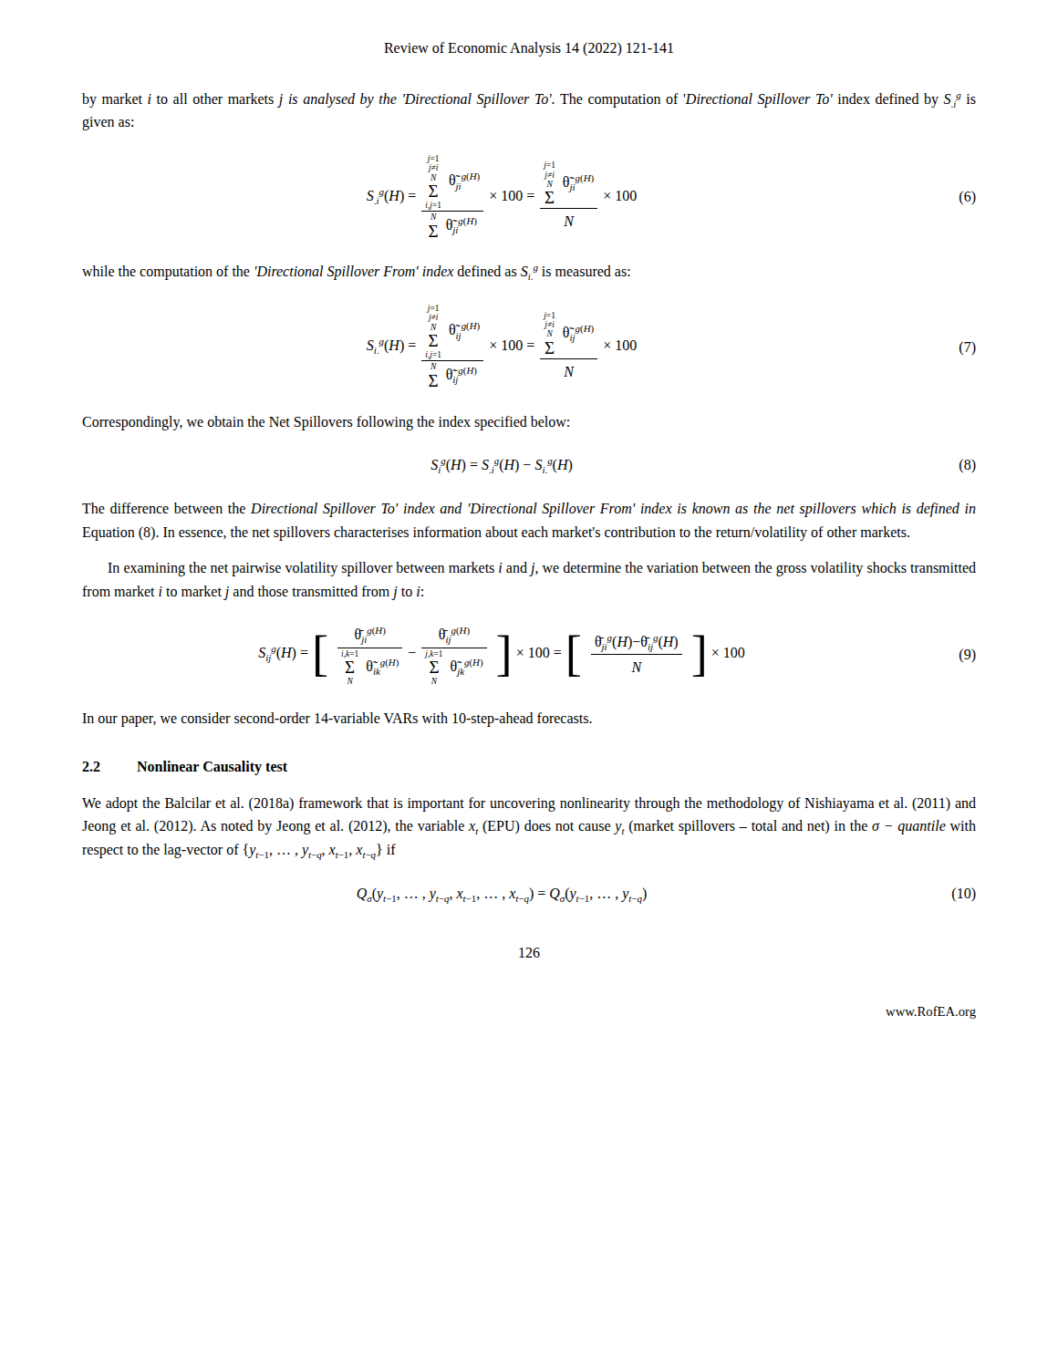Review of Economic Analysis 14 (2022) 121-141
by market i to all other markets j is analysed by the 'Directional Spillover To'. The computation of 'Directional Spillover To' index defined by S.ig is given as:
S.ig(H) = j=1
j≠i
N Σ i,j=1 θ̃jig(H) N Σ θ̃jig(H) × 100 = j=1
j≠i
N Σ θ̃jig(H) N × 100
(6)
while the computation of the 'Directional Spillover From' index defined as Si.g is measured as:
Si.g(H) = j=1
j≠i
N Σ i,j=1 θ̃ijg(H) N Σ θ̃ijg(H) × 100 = j=1
j≠i
N Σ θ̃ijg(H) N × 100
(7)
Correspondingly, we obtain the Net Spillovers following the index specified below:
Sig(H) = S.ig(H) − Si.g(H)
(8)
The difference between the Directional Spillover To' index and 'Directional Spillover From' index is known as the net spillovers which is defined in Equation (8). In essence, the net spillovers characterises information about each market's contribution to the return/volatility of other markets.
In examining the net pairwise volatility spillover between markets i and j, we determine the variation between the gross volatility shocks transmitted from market i to market j and those transmitted from j to i:
Sijg(H) = [ θ̄jig(H) i,k=1 Σ N θ̃ikg(H) − θ̄ijg(H) j,k=1 Σ N θ̃jkg(H) ] × 100 = [ θ̄jig(H)−θ̄ijg(H) N ] × 100
(9)
In our paper, we consider second-order 14-variable VARs with 10-step-ahead forecasts.
2.2 Nonlinear Causality test
We adopt the Balcilar et al. (2018a) framework that is important for uncovering nonlinearity through the methodology of Nishiayama et al. (2011) and Jeong et al. (2012). As noted by Jeong et al. (2012), the variable xt (EPU) does not cause yt (market spillovers – total and net) in the σ − quantile with respect to the lag-vector of {yt−1, … , yt−q, xt−1, xt−q} if
Qσ(yt−1, … , yt−q, xt−1, … , xt−q) = Qσ(yt−1, … , yt−q)
(10)
126
www.RofEA.org